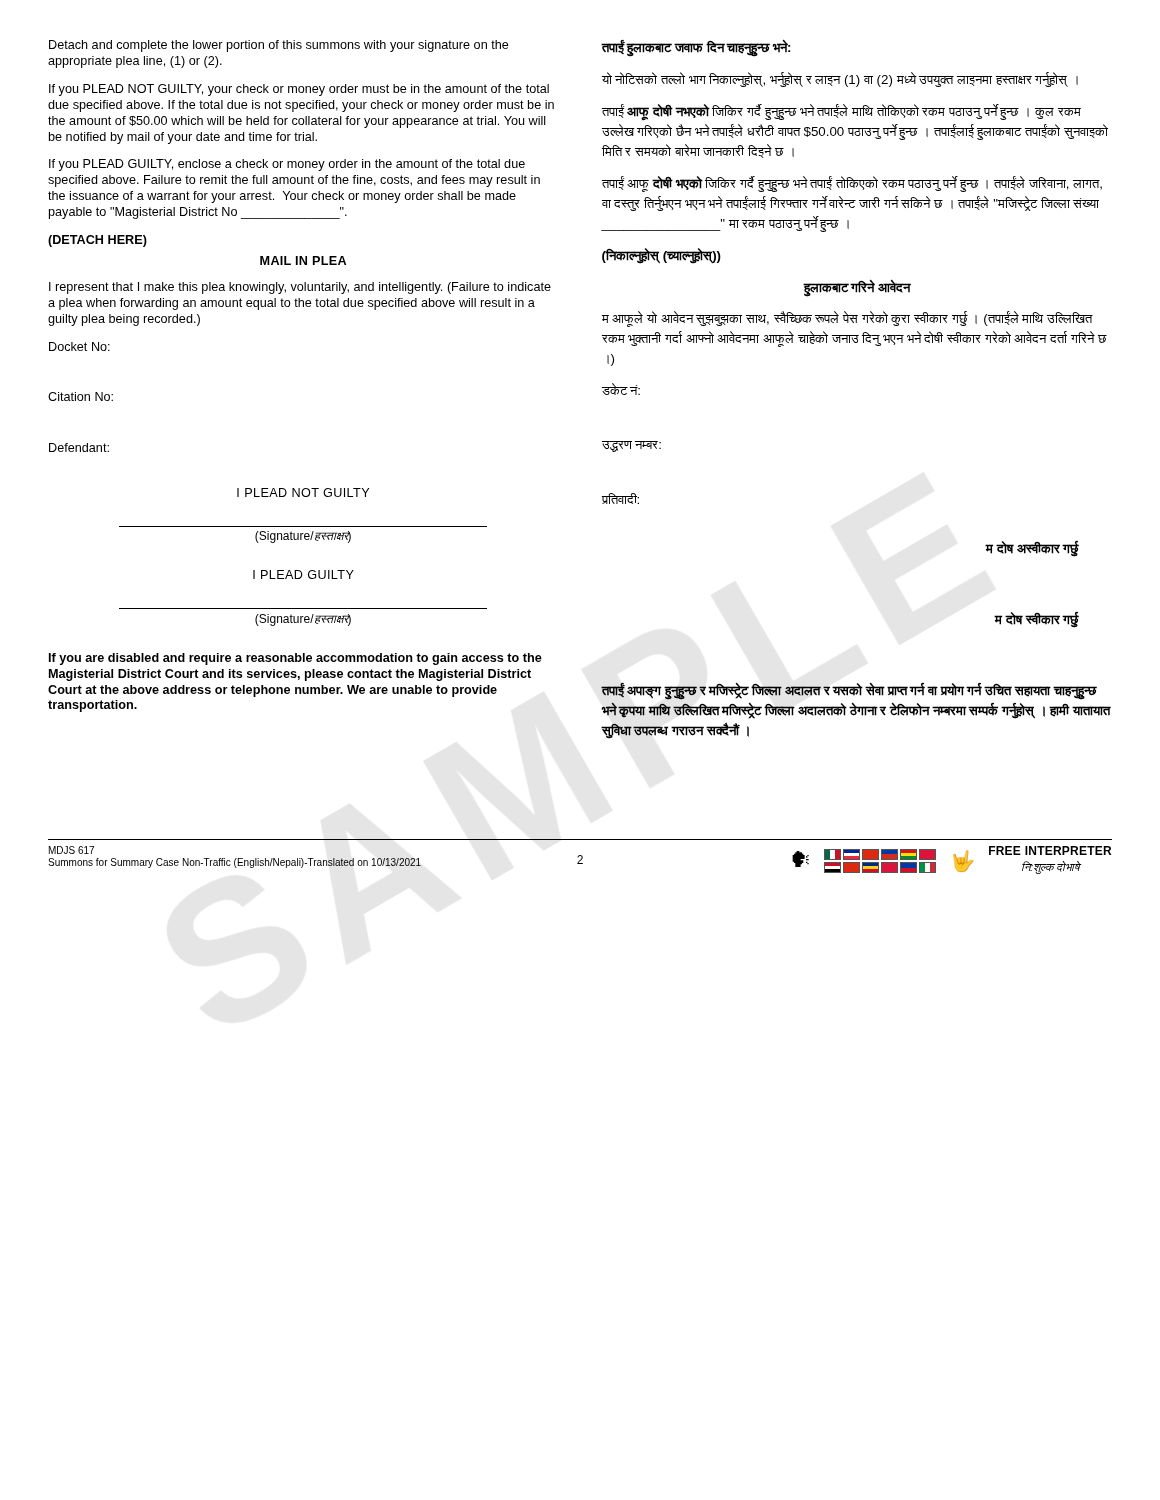SAMPLE
Detach and complete the lower portion of this summons with your signature on the appropriate plea line, (1) or (2).
If you PLEAD NOT GUILTY, your check or money order must be in the amount of the total due specified above. If the total due is not specified, your check or money order must be in the amount of $50.00 which will be held for collateral for your appearance at trial. You will be notified by mail of your date and time for trial.
If you PLEAD GUILTY, enclose a check or money order in the amount of the total due specified above. Failure to remit the full amount of the fine, costs, and fees may result in the issuance of a warrant for your arrest. Your check or money order shall be made payable to "Magisterial District No ______________".
(DETACH HERE)
MAIL IN PLEA
I represent that I make this plea knowingly, voluntarily, and intelligently. (Failure to indicate a plea when forwarding an amount equal to the total due specified above will result in a guilty plea being recorded.)
Docket No:
Citation No:
Defendant:
I PLEAD NOT GUILTY
(Signature/हस्ताक्षर)
I PLEAD GUILTY
(Signature/हस्ताक्षर)
If you are disabled and require a reasonable accommodation to gain access to the Magisterial District Court and its services, please contact the Magisterial District Court at the above address or telephone number. We are unable to provide transportation.
तपाईं हुलाकबाट जवाफ दिन चाहनुहुन्छ भने:
यो नोटिसको तल्लो भाग निकाल्नुहोस्, भर्नुहोस् र लाइन (1) वा (2) मध्ये उपयुक्त लाइनमा हस्ताक्षर गर्नुहोस् ।
तपाईं आफू दोषी नभएको जिकिर गर्दै हुनुहुन्छ भने तपाईंले माथि तोकिएको रकम पठाउनु पर्ने हुन्छ । कुल रकम उल्लेख गरिएको छैन भने तपाईंले धरौटी वापत $50.00 पठाउनु पर्ने हुन्छ । तपाईंलाई हुलाकबाट तपाईंको सुनवाइको मिति र समयको बारेमा जानकारी दिइने छ ।
तपाईं आफू दोषी भएको जिकिर गर्दै हुनुहुन्छ भने तपाईं तोकिएको रकम पठाउनु पर्ने हुन्छ । तपाईंले जरिवाना, लागत, वा दस्तुर तिर्नुभएन भएन भने तपाईंलाई गिरफ्तार गर्ने वारेन्ट जारी गर्न सकिने छ । तपाईंले "मजिस्ट्रेट जिल्ला संख्या ________________" मा रकम पठाउनु पर्ने हुन्छ ।
(निकाल्नुहोस् (च्याल्नुहोस्))
हुलाकबाट गरिने आवेदन
म आफूले यो आवेदन सुझबुझका साथ, स्वैच्छिक रूपले पेस गरेको कुरा स्वीकार गर्छु । (तपाईंले माथि उल्लिखित रकम भुक्तानी गर्दा आफ्नो आवेदनमा आफूले चाहेको जनाउ दिनु भएन भने दोषी स्वीकार गरेको आवेदन दर्ता गरिने छ ।)
डकेट नं:
उद्धरण नम्बर:
प्रतिवादी:
म दोष अस्वीकार गर्छु
म दोष स्वीकार गर्छु
तपाईं अपाङ्ग हुनुहुन्छ र मजिस्ट्रेट जिल्ला अदालत र यसको सेवा प्राप्त गर्न वा प्रयोग गर्न उचित सहायता चाहनुहुन्छ भने कृपया माथि उल्लिखित मजिस्ट्रेट जिल्ला अदालतको ठेगाना र टेलिफोन नम्बरमा सम्पर्क गर्नुहोस् । हामी यातायात सुविधा उपलब्ध गराउन सक्दैनौं ।
MDJS 617
Summons for Summary Case Non-Traffic (English/Nepali)-Translated on 10/13/2021
2
🗣
🤟
FREE INTERPRETER
नि:शुल्क दोभाषे